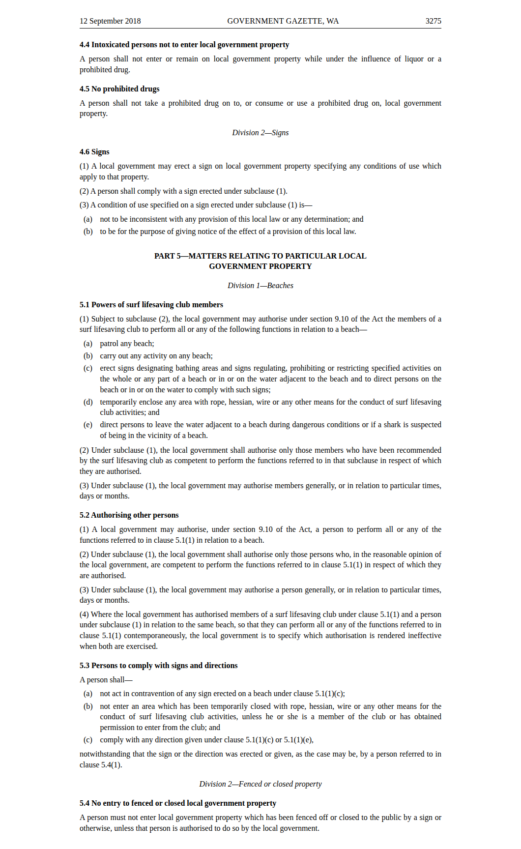12 September 2018 GOVERNMENT GAZETTE, WA 3275
4.4 Intoxicated persons not to enter local government property
A person shall not enter or remain on local government property while under the influence of liquor or a prohibited drug.
4.5 No prohibited drugs
A person shall not take a prohibited drug on to, or consume or use a prohibited drug on, local government property.
Division 2—Signs
4.6 Signs
(1) A local government may erect a sign on local government property specifying any conditions of use which apply to that property.
(2) A person shall comply with a sign erected under subclause (1).
(3) A condition of use specified on a sign erected under subclause (1) is—
(a) not to be inconsistent with any provision of this local law or any determination; and
(b) to be for the purpose of giving notice of the effect of a provision of this local law.
PART 5—MATTERS RELATING TO PARTICULAR LOCAL
GOVERNMENT PROPERTY
Division 1—Beaches
5.1 Powers of surf lifesaving club members
(1) Subject to subclause (2), the local government may authorise under section 9.10 of the Act the members of a surf lifesaving club to perform all or any of the following functions in relation to a beach—
(a) patrol any beach;
(b) carry out any activity on any beach;
(c) erect signs designating bathing areas and signs regulating, prohibiting or restricting specified activities on the whole or any part of a beach or in or on the water adjacent to the beach and to direct persons on the beach or in or on the water to comply with such signs;
(d) temporarily enclose any area with rope, hessian, wire or any other means for the conduct of surf lifesaving club activities; and
(e) direct persons to leave the water adjacent to a beach during dangerous conditions or if a shark is suspected of being in the vicinity of a beach.
(2) Under subclause (1), the local government shall authorise only those members who have been recommended by the surf lifesaving club as competent to perform the functions referred to in that subclause in respect of which they are authorised.
(3) Under subclause (1), the local government may authorise members generally, or in relation to particular times, days or months.
5.2 Authorising other persons
(1) A local government may authorise, under section 9.10 of the Act, a person to perform all or any of the functions referred to in clause 5.1(1) in relation to a beach.
(2) Under subclause (1), the local government shall authorise only those persons who, in the reasonable opinion of the local government, are competent to perform the functions referred to in clause 5.1(1) in respect of which they are authorised.
(3) Under subclause (1), the local government may authorise a person generally, or in relation to particular times, days or months.
(4) Where the local government has authorised members of a surf lifesaving club under clause 5.1(1) and a person under subclause (1) in relation to the same beach, so that they can perform all or any of the functions referred to in clause 5.1(1) contemporaneously, the local government is to specify which authorisation is rendered ineffective when both are exercised.
5.3 Persons to comply with signs and directions
A person shall—
(a) not act in contravention of any sign erected on a beach under clause 5.1(1)(c);
(b) not enter an area which has been temporarily closed with rope, hessian, wire or any other means for the conduct of surf lifesaving club activities, unless he or she is a member of the club or has obtained permission to enter from the club; and
(c) comply with any direction given under clause 5.1(1)(c) or 5.1(1)(e),
notwithstanding that the sign or the direction was erected or given, as the case may be, by a person referred to in clause 5.4(1).
Division 2—Fenced or closed property
5.4 No entry to fenced or closed local government property
A person must not enter local government property which has been fenced off or closed to the public by a sign or otherwise, unless that person is authorised to do so by the local government.